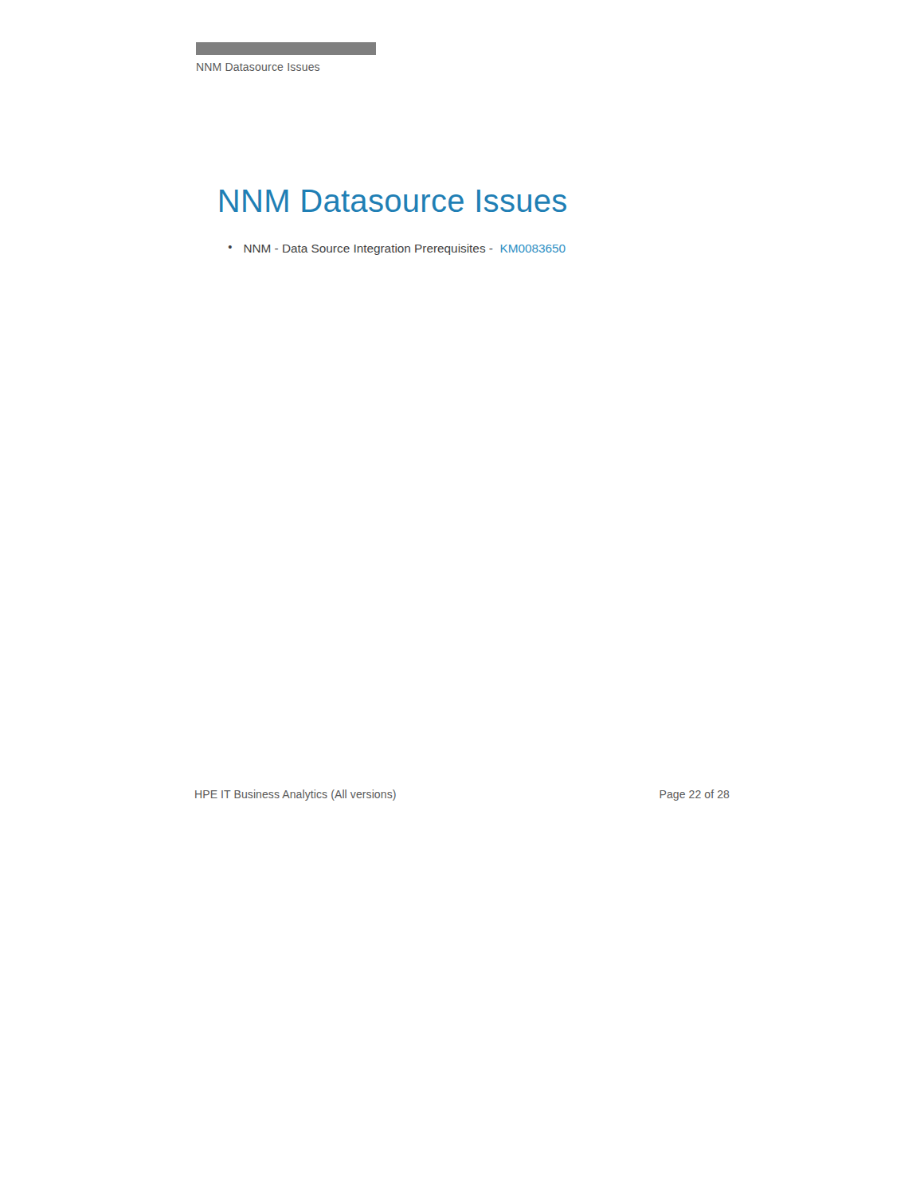NNM Datasource Issues
NNM Datasource Issues
NNM - Data Source Integration Prerequisites - KM0083650
HPE IT Business Analytics (All versions)
Page 22 of 28